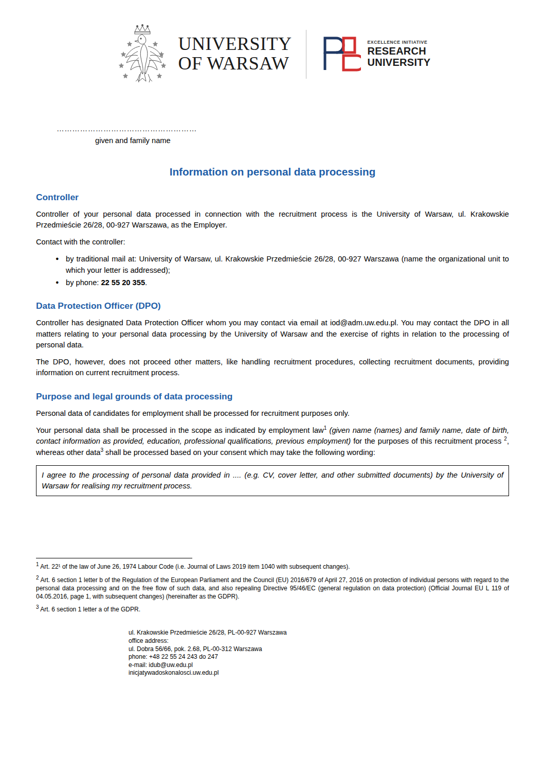UNIVERSITY
OF WARSAW
EXCELLENCE INITIATIVE
RESEARCH
UNIVERSITY
………………………………………………
given and family name
Information on personal data processing
Controller
Controller of your personal data processed in connection with the recruitment process is the University of Warsaw, ul. Krakowskie Przedmieście 26/28, 00-927 Warszawa, as the Employer.
Contact with the controller:
by traditional mail at: University of Warsaw, ul. Krakowskie Przedmieście 26/28, 00-927 Warszawa (name the organizational unit to which your letter is addressed);
by phone: 22 55 20 355.
Data Protection Officer (DPO)
Controller has designated Data Protection Officer whom you may contact via email at iod@adm.uw.edu.pl. You may contact the DPO in all matters relating to your personal data processing by the University of Warsaw and the exercise of rights in relation to the processing of personal data.
The DPO, however, does not proceed other matters, like handling recruitment procedures, collecting recruitment documents, providing information on current recruitment process.
Purpose and legal grounds of data processing
Personal data of candidates for employment shall be processed for recruitment purposes only.
Your personal data shall be processed in the scope as indicated by employment law1 (given name (names) and family name, date of birth, contact information as provided, education, professional qualifications, previous employment) for the purposes of this recruitment process 2, whereas other data3 shall be processed based on your consent which may take the following wording:
I agree to the processing of personal data provided in .... (e.g. CV, cover letter, and other submitted documents) by the University of Warsaw for realising my recruitment process.
1 Art. 22¹ of the law of June 26, 1974 Labour Code (i.e. Journal of Laws 2019 item 1040 with subsequent changes).
2 Art. 6 section 1 letter b of the Regulation of the European Parliament and the Council (EU) 2016/679 of April 27, 2016 on protection of individual persons with regard to the personal data processing and on the free flow of such data, and also repealing Directive 95/46/EC (general regulation on data protection) (Official Journal EU L 119 of 04.05.2016, page 1, with subsequent changes) (hereinafter as the GDPR).
3 Art. 6 section 1 letter a of the GDPR.
ul. Krakowskie Przedmieście 26/28, PL-00-927 Warszawa
office address:
ul. Dobra 56/66, pok. 2.68, PL-00-312 Warszawa
phone: +48 22 55 24 243 do 247
e-mail: idub@uw.edu.pl
inicjatywadoskonalosci.uw.edu.pl